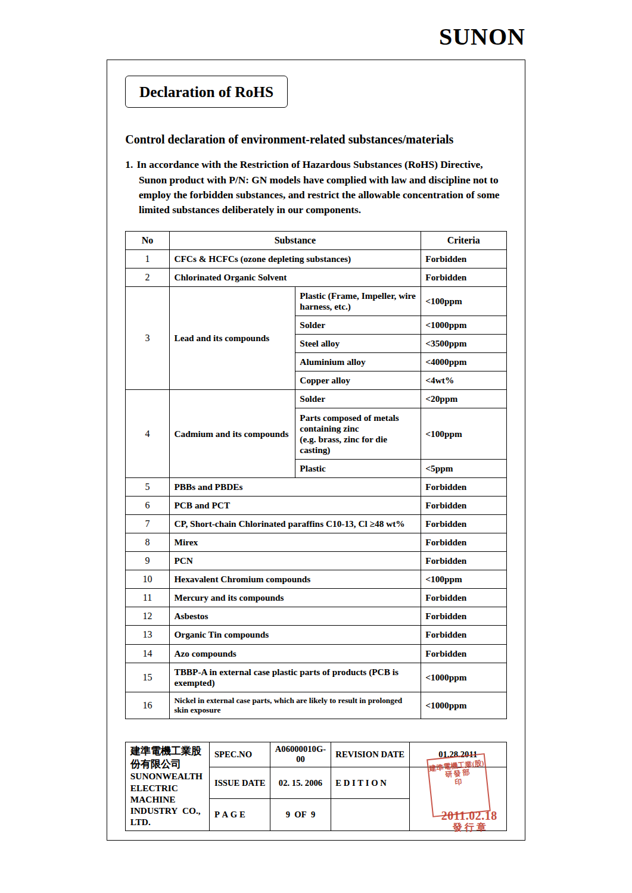SUNON
Declaration of RoHS
Control declaration of environment-related substances/materials
1. In accordance with the Restriction of Hazardous Substances (RoHS) Directive, Sunon product with P/N: GN models have complied with law and discipline not to employ the forbidden substances, and restrict the allowable concentration of some limited substances deliberately in our components.
| No | Substance | Criteria |
| --- | --- | --- |
| 1 | CFCs & HCFCs (ozone depleting substances) | Forbidden |
| 2 | Chlorinated Organic Solvent | Forbidden |
| 3 | Lead and its compounds | Plastic (Frame, Impeller, wire harness, etc.) | <100ppm |
| Solder | <1000ppm |
| Steel alloy | <3500ppm |
| Aluminium alloy | <4000ppm |
| Copper alloy | <4wt% |
| 4 | Cadmium and its compounds | Solder | <20ppm |
| Parts composed of metals containing zinc (e.g. brass, zinc for die casting) | <100ppm |
| Plastic | <5ppm |
| 5 | PBBs and PBDEs | Forbidden |
| 6 | PCB and PCT | Forbidden |
| 7 | CP, Short-chain Chlorinated paraffins C10-13, Cl ≥48 wt% | Forbidden |
| 8 | Mirex | Forbidden |
| 9 | PCN | Forbidden |
| 10 | Hexavalent Chromium compounds | <100ppm |
| 11 | Mercury and its compounds | Forbidden |
| 12 | Asbestos | Forbidden |
| 13 | Organic Tin compounds | Forbidden |
| 14 | Azo compounds | Forbidden |
| 15 | TBBP-A in external case plastic parts of products (PCB is exempted) | <1000ppm |
| 16 | Nickel in external case parts, which are likely to result in prolonged skin exposure | <1000ppm |
| 建準電機工業股份有限公司 SUNONWEALTH ELECTRIC MACHINE INDUSTRY CO., LTD. | SPEC.NO | A06000010G-00 | REVISION DATE | 01.28.2011 |
| ISSUE DATE | 02. 15. 2006 | E D I T I O N | 建準電機工業(股) 研 發 部 印 2011.02.18 發 行 章 |
| P A G E | 9 OF 9 | |